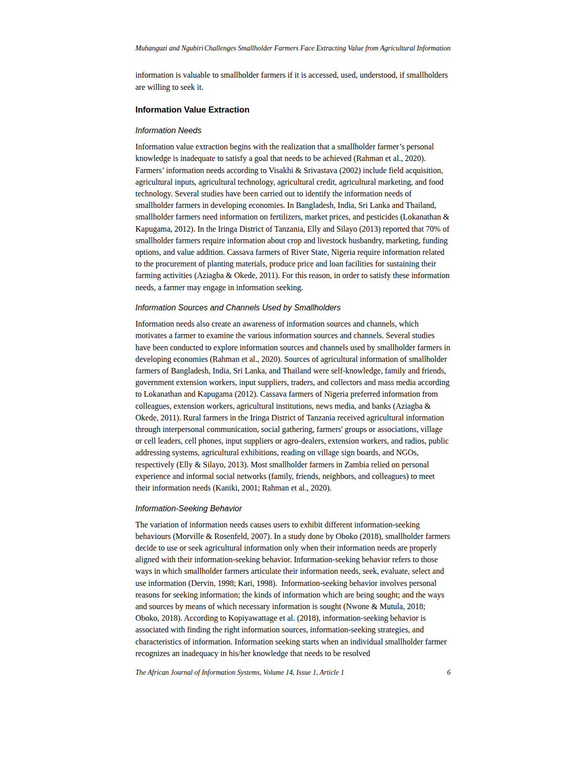Muhanguzi and Ngubiri Challenges Smallholder Farmers Face Extracting Value from Agricultural Information
information is valuable to smallholder farmers if it is accessed, used, understood, if smallholders are willing to seek it.
Information Value Extraction
Information Needs
Information value extraction begins with the realization that a smallholder farmer’s personal knowledge is inadequate to satisfy a goal that needs to be achieved (Rahman et al., 2020). Farmers’ information needs according to Visakhi & Srivastava (2002) include field acquisition, agricultural inputs, agricultural technology, agricultural credit, agricultural marketing, and food technology. Several studies have been carried out to identify the information needs of smallholder farmers in developing economies. In Bangladesh, India, Sri Lanka and Thailand, smallholder farmers need information on fertilizers, market prices, and pesticides (Lokanathan & Kapugama, 2012). In the Iringa District of Tanzania, Elly and Silayo (2013) reported that 70% of smallholder farmers require information about crop and livestock husbandry, marketing, funding options, and value addition. Cassava farmers of River State, Nigeria require information related to the procurement of planting materials, produce price and loan facilities for sustaining their farming activities (Aziagba & Okede, 2011). For this reason, in order to satisfy these information needs, a farmer may engage in information seeking.
Information Sources and Channels Used by Smallholders
Information needs also create an awareness of information sources and channels, which motivates a farmer to examine the various information sources and channels. Several studies have been conducted to explore information sources and channels used by smallholder farmers in developing economies (Rahman et al., 2020). Sources of agricultural information of smallholder farmers of Bangladesh, India, Sri Lanka, and Thailand were self-knowledge, family and friends, government extension workers, input suppliers, traders, and collectors and mass media according to Lokanathan and Kapugama (2012). Cassava farmers of Nigeria preferred information from colleagues, extension workers, agricultural institutions, news media, and banks (Aziagba & Okede, 2011). Rural farmers in the Iringa District of Tanzania received agricultural information through interpersonal communication, social gathering, farmers' groups or associations, village or cell leaders, cell phones, input suppliers or agro-dealers, extension workers, and radios, public addressing systems, agricultural exhibitions, reading on village sign boards, and NGOs, respectively (Elly & Silayo, 2013). Most smallholder farmers in Zambia relied on personal experience and informal social networks (family, friends, neighbors, and colleagues) to meet their information needs (Kaniki, 2001; Rahman et al., 2020).
Information-Seeking Behavior
The variation of information needs causes users to exhibit different information-seeking behaviours (Morville & Rosenfeld, 2007). In a study done by Oboko (2018), smallholder farmers decide to use or seek agricultural information only when their information needs are properly aligned with their information-seeking behavior. Information-seeking behavior refers to those ways in which smallholder farmers articulate their information needs, seek, evaluate, select and use information (Dervin, 1998; Kari, 1998). Information-seeking behavior involves personal reasons for seeking information; the kinds of information which are being sought; and the ways and sources by means of which necessary information is sought (Nwone & Mutula, 2018; Oboko, 2018). According to Kopiyawattage et al. (2018), information-seeking behavior is associated with finding the right information sources, information-seeking strategies, and characteristics of information. Information seeking starts when an individual smallholder farmer recognizes an inadequacy in his/her knowledge that needs to be resolved
The African Journal of Information Systems, Volume 14, Issue 1, Article 1 6